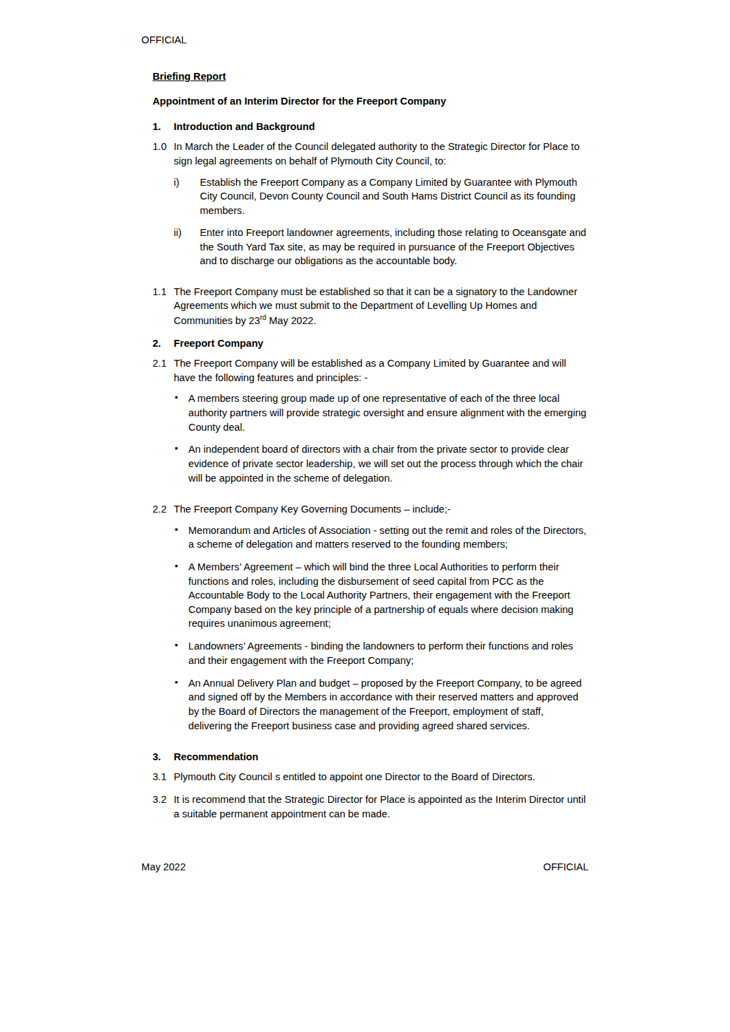OFFICIAL
Briefing Report
Appointment of an Interim Director for the Freeport Company
1. Introduction and Background
1.0 In March the Leader of the Council delegated authority to the Strategic Director for Place to sign legal agreements on behalf of Plymouth City Council, to:
i) Establish the Freeport Company as a Company Limited by Guarantee with Plymouth City Council, Devon County Council and South Hams District Council as its founding members.
ii) Enter into Freeport landowner agreements, including those relating to Oceansgate and the South Yard Tax site, as may be required in pursuance of the Freeport Objectives and to discharge our obligations as the accountable body.
1.1 The Freeport Company must be established so that it can be a signatory to the Landowner Agreements which we must submit to the Department of Levelling Up Homes and Communities by 23rd May 2022.
2. Freeport Company
2.1 The Freeport Company will be established as a Company Limited by Guarantee and will have the following features and principles: -
▪A members steering group made up of one representative of each of the three local authority partners will provide strategic oversight and ensure alignment with the emerging County deal.
▪An independent board of directors with a chair from the private sector to provide clear evidence of private sector leadership, we will set out the process through which the chair will be appointed in the scheme of delegation.
2.2 The Freeport Company Key Governing Documents – include;-
▪Memorandum and Articles of Association - setting out the remit and roles of the Directors, a scheme of delegation and matters reserved to the founding members;
▪A Members’ Agreement – which will bind the three Local Authorities to perform their functions and roles, including the disbursement of seed capital from PCC as the Accountable Body to the Local Authority Partners, their engagement with the Freeport Company based on the key principle of a partnership of equals where decision making requires unanimous agreement;
▪Landowners’ Agreements - binding the landowners to perform their functions and roles and their engagement with the Freeport Company;
▪An Annual Delivery Plan and budget – proposed by the Freeport Company, to be agreed and signed off by the Members in accordance with their reserved matters and approved by the Board of Directors the management of the Freeport, employment of staff, delivering the Freeport business case and providing agreed shared services.
3. Recommendation
3.1 Plymouth City Council s entitled to appoint one Director to the Board of Directors.
3.2 It is recommend that the Strategic Director for Place is appointed as the Interim Director until a suitable permanent appointment can be made.
May 2022 OFFICIAL